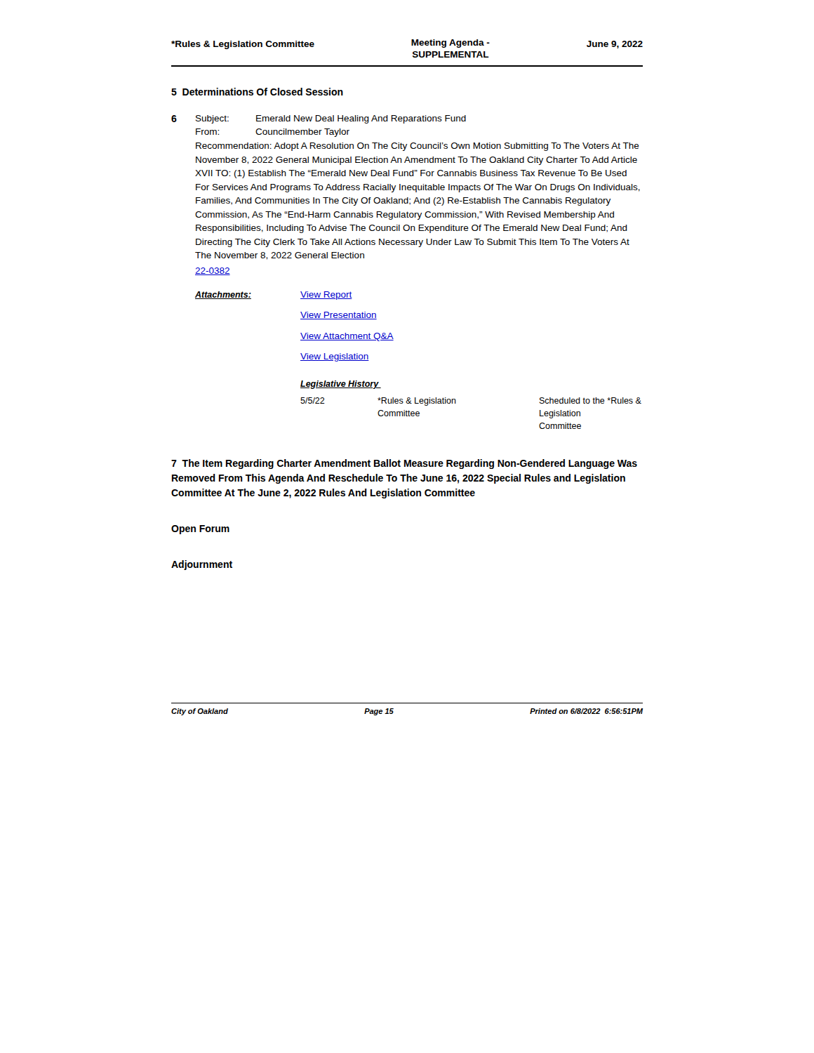*Rules & Legislation Committee
Meeting Agenda -
SUPPLEMENTAL
June 9, 2022
5 Determinations Of Closed Session
6
Subject:
Emerald New Deal Healing And Reparations Fund
From:
Councilmember Taylor
Recommendation: Adopt A Resolution On The City Council’s Own Motion Submitting To The Voters At The November 8, 2022 General Municipal Election An Amendment To The Oakland City Charter To Add Article XVII TO: (1) Establish The “Emerald New Deal Fund” For Cannabis Business Tax Revenue To Be Used For Services And Programs To Address Racially Inequitable Impacts Of The War On Drugs On Individuals, Families, And Communities In The City Of Oakland; And (2) Re-Establish The Cannabis Regulatory Commission, As The “End-Harm Cannabis Regulatory Commission,” With Revised Membership And Responsibilities, Including To Advise The Council On Expenditure Of The Emerald New Deal Fund; And Directing The City Clerk To Take All Actions Necessary Under Law To Submit This Item To The Voters At The November 8, 2022 General Election
22-0382
Attachments:
View Report
View Presentation
View Attachment Q&A
View Legislation
Legislative History
5/5/22
*Rules & Legislation
Committee
Scheduled to the *Rules & Legislation
Committee
7 The Item Regarding Charter Amendment Ballot Measure Regarding Non-Gendered Language Was Removed From This Agenda And Reschedule To The June 16, 2022 Special Rules and Legislation Committee At The June 2, 2022 Rules And Legislation Committee
Open Forum
Adjournment
City of Oakland
Page 15
Printed on 6/8/2022 6:56:51PM